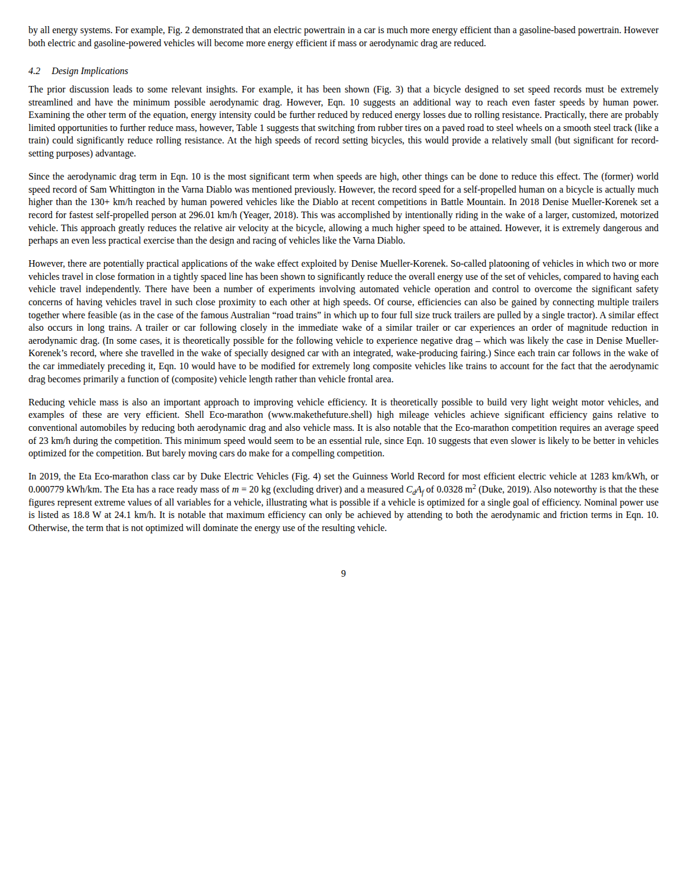by all energy systems. For example, Fig. 2 demonstrated that an electric powertrain in a car is much more energy efficient than a gasoline-based powertrain. However both electric and gasoline-powered vehicles will become more energy efficient if mass or aerodynamic drag are reduced.
4.2 Design Implications
The prior discussion leads to some relevant insights. For example, it has been shown (Fig. 3) that a bicycle designed to set speed records must be extremely streamlined and have the minimum possible aerodynamic drag. However, Eqn. 10 suggests an additional way to reach even faster speeds by human power. Examining the other term of the equation, energy intensity could be further reduced by reduced energy losses due to rolling resistance. Practically, there are probably limited opportunities to further reduce mass, however, Table 1 suggests that switching from rubber tires on a paved road to steel wheels on a smooth steel track (like a train) could significantly reduce rolling resistance. At the high speeds of record setting bicycles, this would provide a relatively small (but significant for record-setting purposes) advantage.
Since the aerodynamic drag term in Eqn. 10 is the most significant term when speeds are high, other things can be done to reduce this effect. The (former) world speed record of Sam Whittington in the Varna Diablo was mentioned previously. However, the record speed for a self-propelled human on a bicycle is actually much higher than the 130+ km/h reached by human powered vehicles like the Diablo at recent competitions in Battle Mountain. In 2018 Denise Mueller-Korenek set a record for fastest self-propelled person at 296.01 km/h (Yeager, 2018). This was accomplished by intentionally riding in the wake of a larger, customized, motorized vehicle. This approach greatly reduces the relative air velocity at the bicycle, allowing a much higher speed to be attained. However, it is extremely dangerous and perhaps an even less practical exercise than the design and racing of vehicles like the Varna Diablo.
However, there are potentially practical applications of the wake effect exploited by Denise Mueller-Korenek. So-called platooning of vehicles in which two or more vehicles travel in close formation in a tightly spaced line has been shown to significantly reduce the overall energy use of the set of vehicles, compared to having each vehicle travel independently. There have been a number of experiments involving automated vehicle operation and control to overcome the significant safety concerns of having vehicles travel in such close proximity to each other at high speeds. Of course, efficiencies can also be gained by connecting multiple trailers together where feasible (as in the case of the famous Australian “road trains” in which up to four full size truck trailers are pulled by a single tractor). A similar effect also occurs in long trains. A trailer or car following closely in the immediate wake of a similar trailer or car experiences an order of magnitude reduction in aerodynamic drag. (In some cases, it is theoretically possible for the following vehicle to experience negative drag – which was likely the case in Denise Mueller-Korenek’s record, where she travelled in the wake of specially designed car with an integrated, wake-producing fairing.) Since each train car follows in the wake of the car immediately preceding it, Eqn. 10 would have to be modified for extremely long composite vehicles like trains to account for the fact that the aerodynamic drag becomes primarily a function of (composite) vehicle length rather than vehicle frontal area.
Reducing vehicle mass is also an important approach to improving vehicle efficiency. It is theoretically possible to build very light weight motor vehicles, and examples of these are very efficient. Shell Eco-marathon (www.makethefuture.shell) high mileage vehicles achieve significant efficiency gains relative to conventional automobiles by reducing both aerodynamic drag and also vehicle mass. It is also notable that the Eco-marathon competition requires an average speed of 23 km/h during the competition. This minimum speed would seem to be an essential rule, since Eqn. 10 suggests that even slower is likely to be better in vehicles optimized for the competition. But barely moving cars do make for a compelling competition.
In 2019, the Eta Eco-marathon class car by Duke Electric Vehicles (Fig. 4) set the Guinness World Record for most efficient electric vehicle at 1283 km/kWh, or 0.000779 kWh/km. The Eta has a race ready mass of m = 20 kg (excluding driver) and a measured CdAf of 0.0328 m2 (Duke, 2019). Also noteworthy is that the these figures represent extreme values of all variables for a vehicle, illustrating what is possible if a vehicle is optimized for a single goal of efficiency. Nominal power use is listed as 18.8 W at 24.1 km/h. It is notable that maximum efficiency can only be achieved by attending to both the aerodynamic and friction terms in Eqn. 10. Otherwise, the term that is not optimized will dominate the energy use of the resulting vehicle.
9